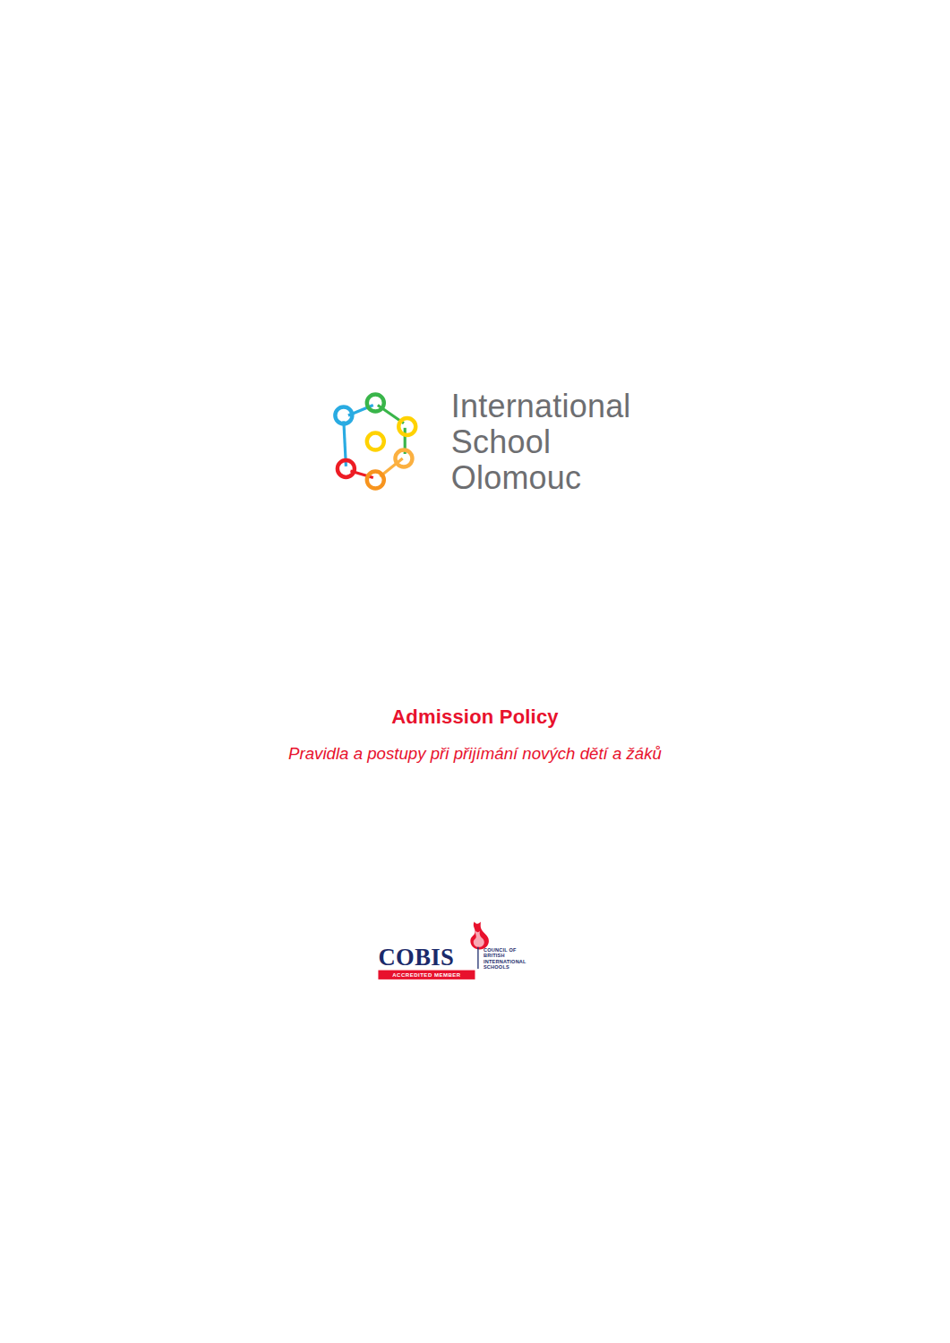International
School
Olomouc
Admission Policy
Pravidla a postupy při přijímání nových dětí a žáků
COBIS COUNCIL OF BRITISH INTERNATIONAL SCHOOLS ACCREDITED MEMBER